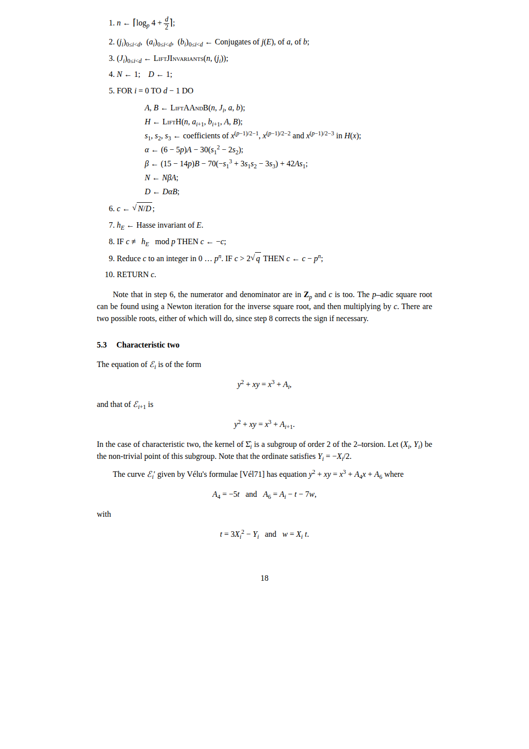n ← ⌈logp 4 + d 2⌉;
(ji)0≤i<d, (ai)0≤i<d, (bi)0≤i<d ← Conjugates of j(E), of a, of b;
(Ji)0≤i<d ← LiftJInvariants(n, (ji));
N ← 1; D ← 1;
FOR i = 0 TO d − 1 DO
A, B ← LiftAAndB(n, Ji, a, b);
H ← LiftH(n, ai+1, bi+1, A, B);
s1, s2, s3 ← coefficients of x(p−1)/2−1, x(p−1)/2−2 and x(p−1)/2−3 in H(x);
α ← (6 − 5p)A − 30(s12 − 2s2);
β ← (15 − 14p)B − 70(−s13 + 3s1s2 − 3s3) + 42As1;
N ← NβA;
D ← DαB;
c ← N/D;
hE ← Hasse invariant of E.
IF c ≢ hE mod p THEN c ← −c;
Reduce c to an integer in 0 … pn. IF c > 2q THEN c ← c − pn;
RETURN c.
Note that in step 6, the numerator and denominator are in Zp and c is too. The p–adic square root can be found using a Newton iteration for the inverse square root, and then multiplying by c. There are two possible roots, either of which will do, since step 8 corrects the sign if necessary.
5.3 Characteristic two
The equation of ℰi is of the form
y2 + xy = x3 + Ai,
and that of ℰi+1 is
y2 + xy = x3 + Ai+1.
In the case of characteristic two, the kernel of Σ̂i is a subgroup of order 2 of the 2–torsion. Let (Xi, Yi) be the non-trivial point of this subgroup. Note that the ordinate satisfies Yi = −Xi/2.
The curve ℰi′ given by Vélu's formulae [Vél71] has equation y2 + xy = x3 + A4x + A6 where
A4 = −5t and A6 = Ai − t − 7w,
with
t = 3Xi2 − Yi and w = Xi t.
18